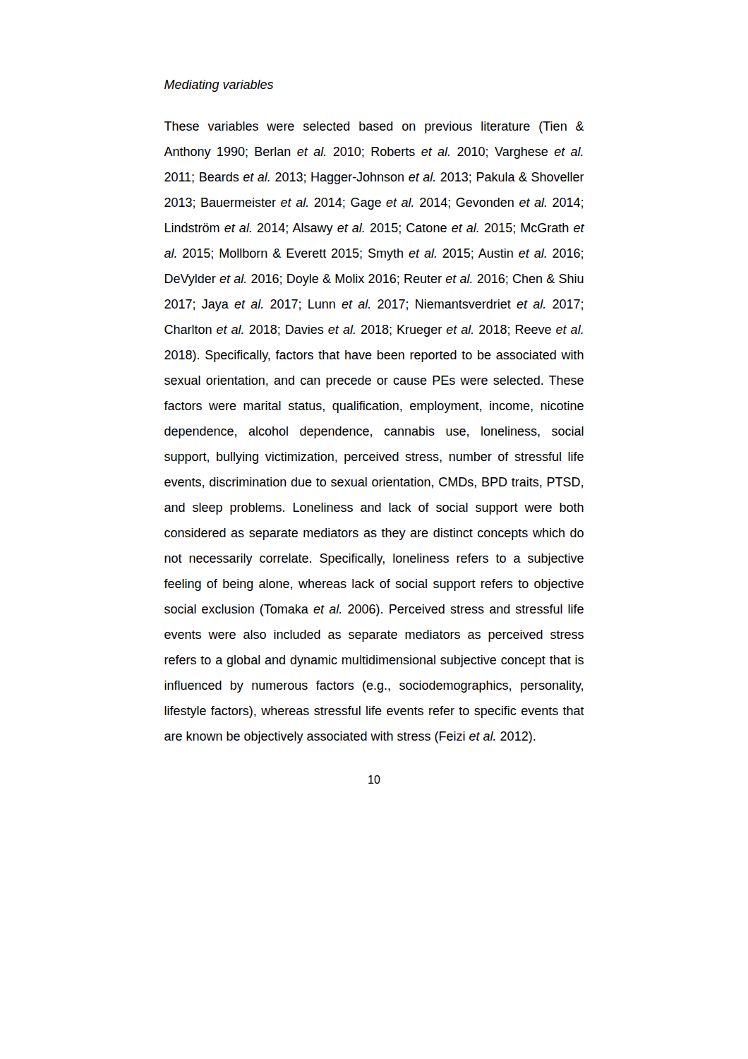Mediating variables
These variables were selected based on previous literature (Tien & Anthony 1990; Berlan et al. 2010; Roberts et al. 2010; Varghese et al. 2011; Beards et al. 2013; Hagger-Johnson et al. 2013; Pakula & Shoveller 2013; Bauermeister et al. 2014; Gage et al. 2014; Gevonden et al. 2014; Lindström et al. 2014; Alsawy et al. 2015; Catone et al. 2015; McGrath et al. 2015; Mollborn & Everett 2015; Smyth et al. 2015; Austin et al. 2016; DeVylder et al. 2016; Doyle & Molix 2016; Reuter et al. 2016; Chen & Shiu 2017; Jaya et al. 2017; Lunn et al. 2017; Niemantsverdriet et al. 2017; Charlton et al. 2018; Davies et al. 2018; Krueger et al. 2018; Reeve et al. 2018). Specifically, factors that have been reported to be associated with sexual orientation, and can precede or cause PEs were selected. These factors were marital status, qualification, employment, income, nicotine dependence, alcohol dependence, cannabis use, loneliness, social support, bullying victimization, perceived stress, number of stressful life events, discrimination due to sexual orientation, CMDs, BPD traits, PTSD, and sleep problems. Loneliness and lack of social support were both considered as separate mediators as they are distinct concepts which do not necessarily correlate. Specifically, loneliness refers to a subjective feeling of being alone, whereas lack of social support refers to objective social exclusion (Tomaka et al. 2006). Perceived stress and stressful life events were also included as separate mediators as perceived stress refers to a global and dynamic multidimensional subjective concept that is influenced by numerous factors (e.g., sociodemographics, personality, lifestyle factors), whereas stressful life events refer to specific events that are known be objectively associated with stress (Feizi et al. 2012).
10